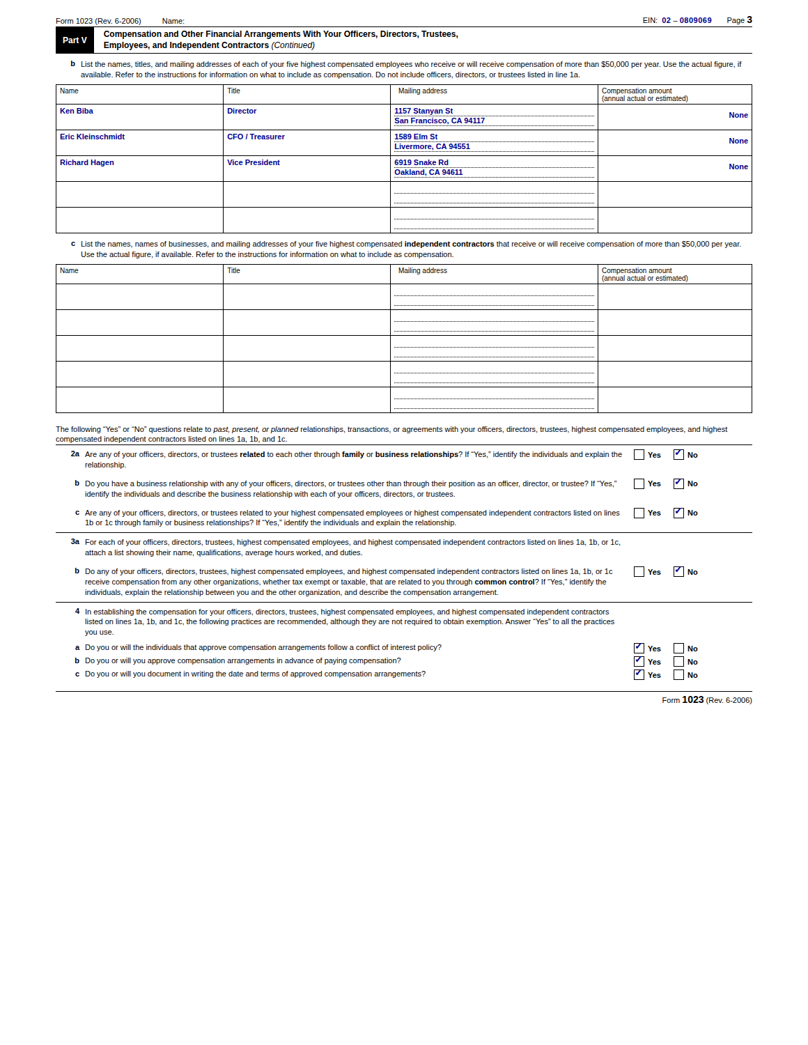Form 1023 (Rev. 6-2006)
Name:
EIN: 02 – 0809069 Page 3
Part V
Compensation and Other Financial Arrangements With Your Officers, Directors, Trustees,
Employees, and Independent Contractors (Continued)
b
List the names, titles, and mailing addresses of each of your five highest compensated employees who receive or will receive compensation of more than $50,000 per year. Use the actual figure, if available. Refer to the instructions for information on what to include as compensation. Do not include officers, directors, or trustees listed in line 1a.
| Name | Title | Mailing address | Compensation amount (annual actual or estimated) |
| --- | --- | --- | --- |
| Ken Biba | Director | 1157 Stanyan St San Francisco, CA 94117 | None |
| Eric Kleinschmidt | CFO / Treasurer | 1589 Elm St Livermore, CA 94551 | None |
| Richard Hagen | Vice President | 6919 Snake Rd Oakland, CA 94611 | None |
c
List the names, names of businesses, and mailing addresses of your five highest compensated independent contractors that receive or will receive compensation of more than $50,000 per year. Use the actual figure, if available. Refer to the instructions for information on what to include as compensation.
| Name | Title | Mailing address | Compensation amount (annual actual or estimated) |
| --- | --- | --- | --- |
The following “Yes” or “No” questions relate to past, present, or planned relationships, transactions, or agreements with your officers, directors, trustees, highest compensated employees, and highest compensated independent contractors listed on lines 1a, 1b, and 1c.
2a
Are any of your officers, directors, or trustees related to each other through family or business relationships? If “Yes,” identify the individuals and explain the relationship.
Yes
No
b
Do you have a business relationship with any of your officers, directors, or trustees other than through their position as an officer, director, or trustee? If “Yes,” identify the individuals and describe the business relationship with each of your officers, directors, or trustees.
Yes
No
c
Are any of your officers, directors, or trustees related to your highest compensated employees or highest compensated independent contractors listed on lines 1b or 1c through family or business relationships? If “Yes,” identify the individuals and explain the relationship.
Yes
No
3a
For each of your officers, directors, trustees, highest compensated employees, and highest compensated independent contractors listed on lines 1a, 1b, or 1c, attach a list showing their name, qualifications, average hours worked, and duties.
b
Do any of your officers, directors, trustees, highest compensated employees, and highest compensated independent contractors listed on lines 1a, 1b, or 1c receive compensation from any other organizations, whether tax exempt or taxable, that are related to you through common control? If “Yes,” identify the individuals, explain the relationship between you and the other organization, and describe the compensation arrangement.
Yes
No
4
In establishing the compensation for your officers, directors, trustees, highest compensated employees, and highest compensated independent contractors listed on lines 1a, 1b, and 1c, the following practices are recommended, although they are not required to obtain exemption. Answer “Yes” to all the practices you use.
a
Do you or will the individuals that approve compensation arrangements follow a conflict of interest policy?
Yes
No
b
Do you or will you approve compensation arrangements in advance of paying compensation?
Yes
No
c
Do you or will you document in writing the date and terms of approved compensation arrangements?
Yes
No
Form 1023 (Rev. 6-2006)